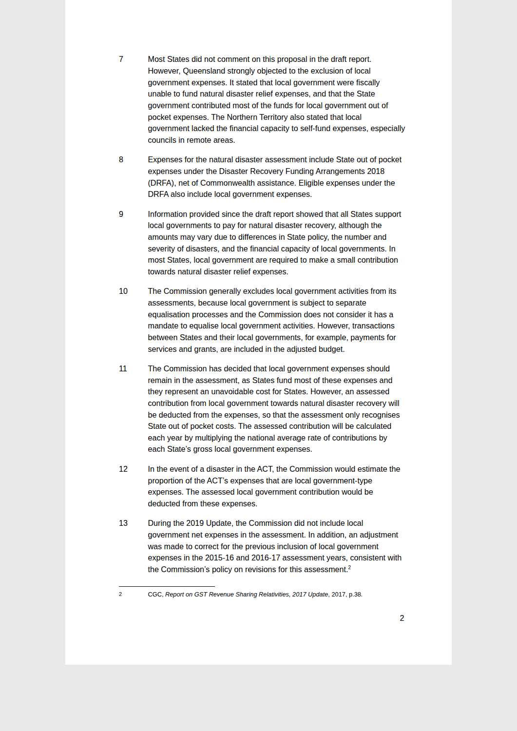Most States did not comment on this proposal in the draft report. However, Queensland strongly objected to the exclusion of local government expenses. It stated that local government were fiscally unable to fund natural disaster relief expenses, and that the State government contributed most of the funds for local government out of pocket expenses. The Northern Territory also stated that local government lacked the financial capacity to self-fund expenses, especially councils in remote areas.
Expenses for the natural disaster assessment include State out of pocket expenses under the Disaster Recovery Funding Arrangements 2018 (DRFA), net of Commonwealth assistance. Eligible expenses under the DRFA also include local government expenses.
Information provided since the draft report showed that all States support local governments to pay for natural disaster recovery, although the amounts may vary due to differences in State policy, the number and severity of disasters, and the financial capacity of local governments. In most States, local government are required to make a small contribution towards natural disaster relief expenses.
The Commission generally excludes local government activities from its assessments, because local government is subject to separate equalisation processes and the Commission does not consider it has a mandate to equalise local government activities. However, transactions between States and their local governments, for example, payments for services and grants, are included in the adjusted budget.
The Commission has decided that local government expenses should remain in the assessment, as States fund most of these expenses and they represent an unavoidable cost for States. However, an assessed contribution from local government towards natural disaster recovery will be deducted from the expenses, so that the assessment only recognises State out of pocket costs. The assessed contribution will be calculated each year by multiplying the national average rate of contributions by each State’s gross local government expenses.
In the event of a disaster in the ACT, the Commission would estimate the proportion of the ACT’s expenses that are local government-type expenses. The assessed local government contribution would be deducted from these expenses.
During the 2019 Update, the Commission did not include local government net expenses in the assessment. In addition, an adjustment was made to correct for the previous inclusion of local government expenses in the 2015-16 and 2016-17 assessment years, consistent with the Commission’s policy on revisions for this assessment.2
2
CGC, Report on GST Revenue Sharing Relativities, 2017 Update, 2017, p.38.
2